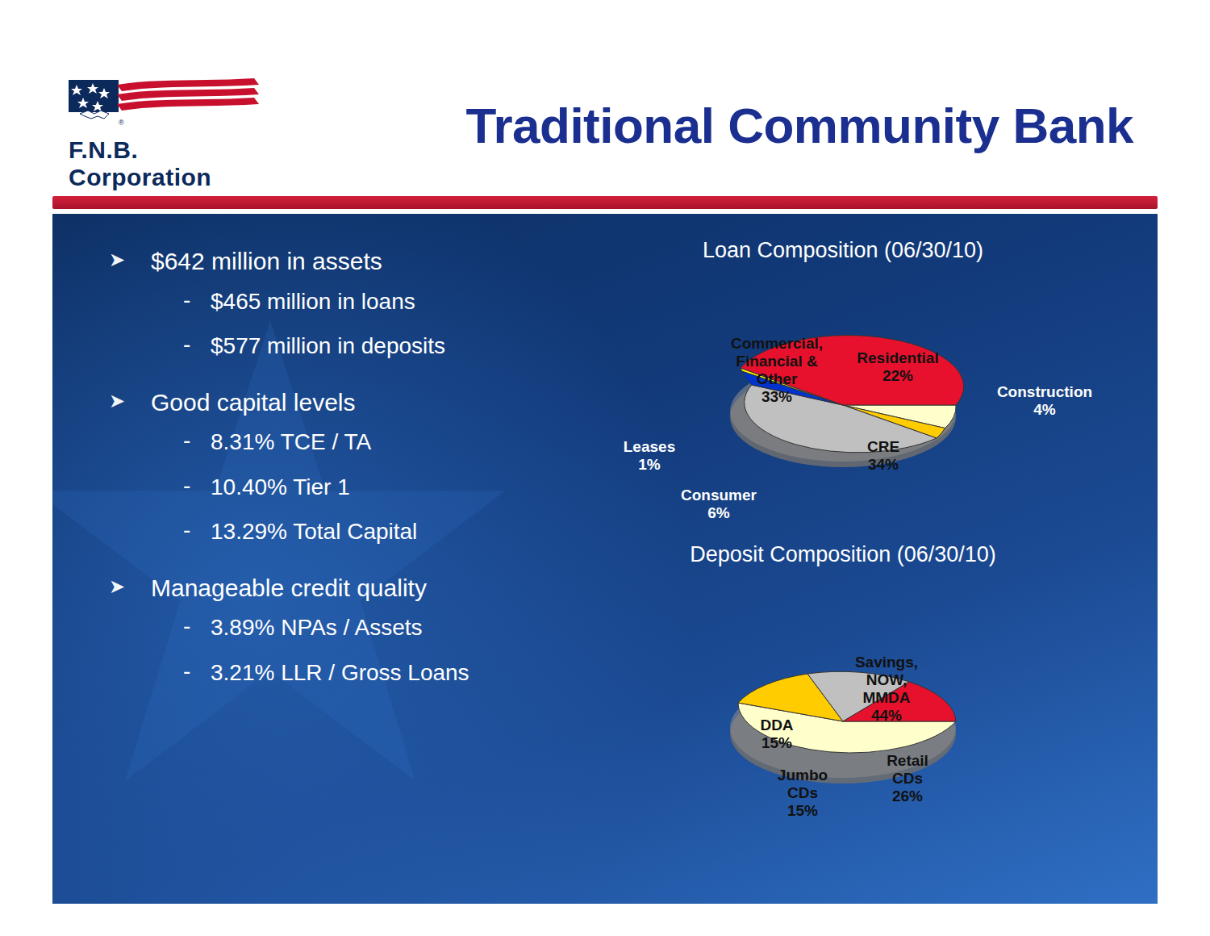®
F.N.B. Corporation
Traditional Community Bank
$642 million in assets
$465 million in loans
$577 million in deposits
Good capital levels
8.31% TCE / TA
10.40% Tier 1
13.29% Total Capital
Manageable credit quality
3.89% NPAs / Assets
3.21% LLR / Gross Loans
Loan Composition (06/30/10)
Residential 22% Construction 4% CRE 34% Consumer 6% Leases 1% Commercial, Financial & Other 33%
Deposit Composition (06/30/10)
Savings, NOW, MMDA 44% Retail CDs 26% Jumbo CDs 15% DDA 15%